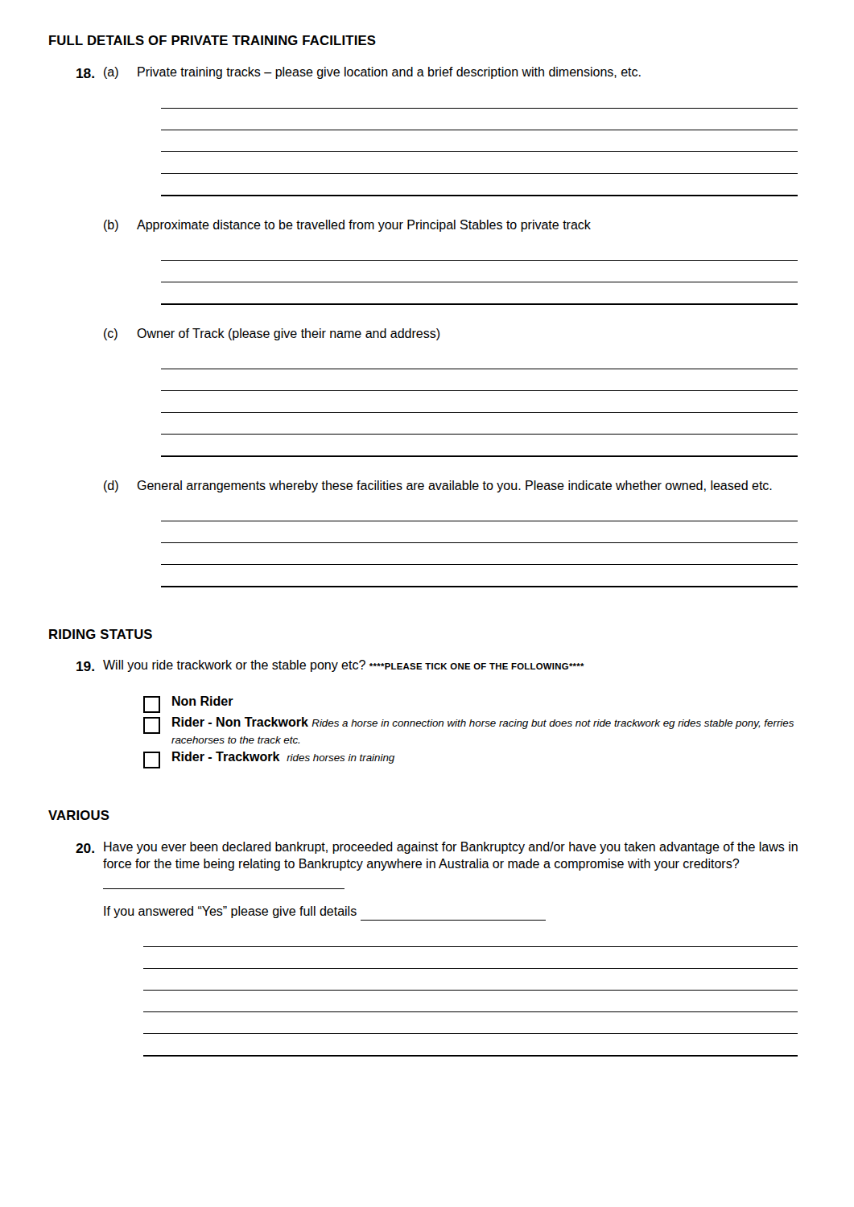FULL DETAILS OF PRIVATE TRAINING FACILITIES
18.
(a)
Private training tracks – please give location and a brief description with dimensions, etc.
(b)
Approximate distance to be travelled from your Principal Stables to private track
(c)
Owner of Track (please give their name and address)
(d)
General arrangements whereby these facilities are available to you. Please indicate whether owned, leased etc.
RIDING STATUS
19.
Will you ride trackwork or the stable pony etc? ****PLEASE TICK ONE OF THE FOLLOWING****
Non Rider
Rider - Non Trackwork Rides a horse in connection with horse racing but does not ride trackwork eg rides stable pony, ferries racehorses to the track etc.
Rider - Trackwork rides horses in training
VARIOUS
20.
Have you ever been declared bankrupt, proceeded against for Bankruptcy and/or have you taken advantage of the laws in force for the time being relating to Bankruptcy anywhere in Australia or made a compromise with your creditors?
If you answered “Yes” please give full details